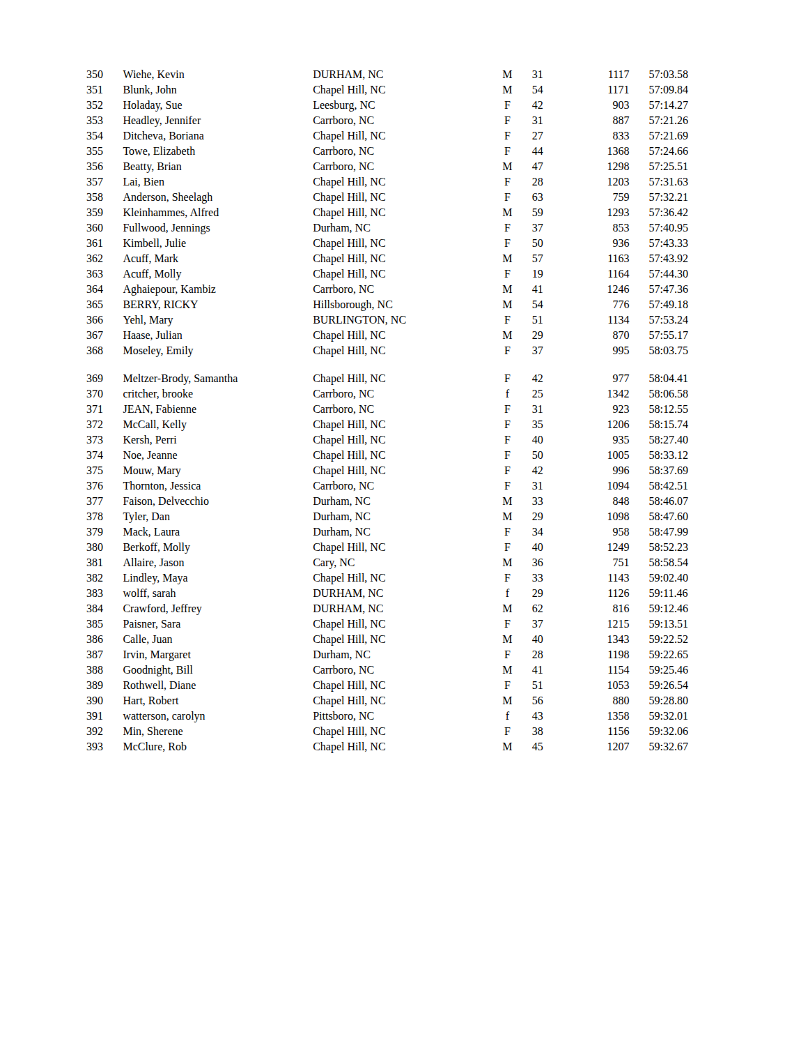| 350 | Wiehe, Kevin | DURHAM, NC | M | 31 | 1117 | 57:03.58 |
| 351 | Blunk, John | Chapel Hill, NC | M | 54 | 1171 | 57:09.84 |
| 352 | Holaday, Sue | Leesburg, NC | F | 42 | 903 | 57:14.27 |
| 353 | Headley, Jennifer | Carrboro, NC | F | 31 | 887 | 57:21.26 |
| 354 | Ditcheva, Boriana | Chapel Hill, NC | F | 27 | 833 | 57:21.69 |
| 355 | Towe, Elizabeth | Carrboro, NC | F | 44 | 1368 | 57:24.66 |
| 356 | Beatty, Brian | Carrboro, NC | M | 47 | 1298 | 57:25.51 |
| 357 | Lai, Bien | Chapel Hill, NC | F | 28 | 1203 | 57:31.63 |
| 358 | Anderson, Sheelagh | Chapel Hill, NC | F | 63 | 759 | 57:32.21 |
| 359 | Kleinhammes, Alfred | Chapel Hill, NC | M | 59 | 1293 | 57:36.42 |
| 360 | Fullwood, Jennings | Durham, NC | F | 37 | 853 | 57:40.95 |
| 361 | Kimbell, Julie | Chapel Hill, NC | F | 50 | 936 | 57:43.33 |
| 362 | Acuff, Mark | Chapel Hill, NC | M | 57 | 1163 | 57:43.92 |
| 363 | Acuff, Molly | Chapel Hill, NC | F | 19 | 1164 | 57:44.30 |
| 364 | Aghaiepour, Kambiz | Carrboro, NC | M | 41 | 1246 | 57:47.36 |
| 365 | BERRY, RICKY | Hillsborough, NC | M | 54 | 776 | 57:49.18 |
| 366 | Yehl, Mary | BURLINGTON, NC | F | 51 | 1134 | 57:53.24 |
| 367 | Haase, Julian | Chapel Hill, NC | M | 29 | 870 | 57:55.17 |
| 368 | Moseley, Emily | Chapel Hill, NC | F | 37 | 995 | 58:03.75 |
| 369 | Meltzer-Brody, Samantha | Chapel Hill, NC | F | 42 | 977 | 58:04.41 |
| 370 | critcher, brooke | Carrboro, NC | f | 25 | 1342 | 58:06.58 |
| 371 | JEAN, Fabienne | Carrboro, NC | F | 31 | 923 | 58:12.55 |
| 372 | McCall, Kelly | Chapel Hill, NC | F | 35 | 1206 | 58:15.74 |
| 373 | Kersh, Perri | Chapel Hill, NC | F | 40 | 935 | 58:27.40 |
| 374 | Noe, Jeanne | Chapel Hill, NC | F | 50 | 1005 | 58:33.12 |
| 375 | Mouw, Mary | Chapel Hill, NC | F | 42 | 996 | 58:37.69 |
| 376 | Thornton, Jessica | Carrboro, NC | F | 31 | 1094 | 58:42.51 |
| 377 | Faison, Delvecchio | Durham, NC | M | 33 | 848 | 58:46.07 |
| 378 | Tyler, Dan | Durham, NC | M | 29 | 1098 | 58:47.60 |
| 379 | Mack, Laura | Durham, NC | F | 34 | 958 | 58:47.99 |
| 380 | Berkoff, Molly | Chapel Hill, NC | F | 40 | 1249 | 58:52.23 |
| 381 | Allaire, Jason | Cary, NC | M | 36 | 751 | 58:58.54 |
| 382 | Lindley, Maya | Chapel Hill, NC | F | 33 | 1143 | 59:02.40 |
| 383 | wolff, sarah | DURHAM, NC | f | 29 | 1126 | 59:11.46 |
| 384 | Crawford, Jeffrey | DURHAM, NC | M | 62 | 816 | 59:12.46 |
| 385 | Paisner, Sara | Chapel Hill, NC | F | 37 | 1215 | 59:13.51 |
| 386 | Calle, Juan | Chapel Hill, NC | M | 40 | 1343 | 59:22.52 |
| 387 | Irvin, Margaret | Durham, NC | F | 28 | 1198 | 59:22.65 |
| 388 | Goodnight, Bill | Carrboro, NC | M | 41 | 1154 | 59:25.46 |
| 389 | Rothwell, Diane | Chapel Hill, NC | F | 51 | 1053 | 59:26.54 |
| 390 | Hart, Robert | Chapel Hill, NC | M | 56 | 880 | 59:28.80 |
| 391 | watterson, carolyn | Pittsboro, NC | f | 43 | 1358 | 59:32.01 |
| 392 | Min, Sherene | Chapel Hill, NC | F | 38 | 1156 | 59:32.06 |
| 393 | McClure, Rob | Chapel Hill, NC | M | 45 | 1207 | 59:32.67 |